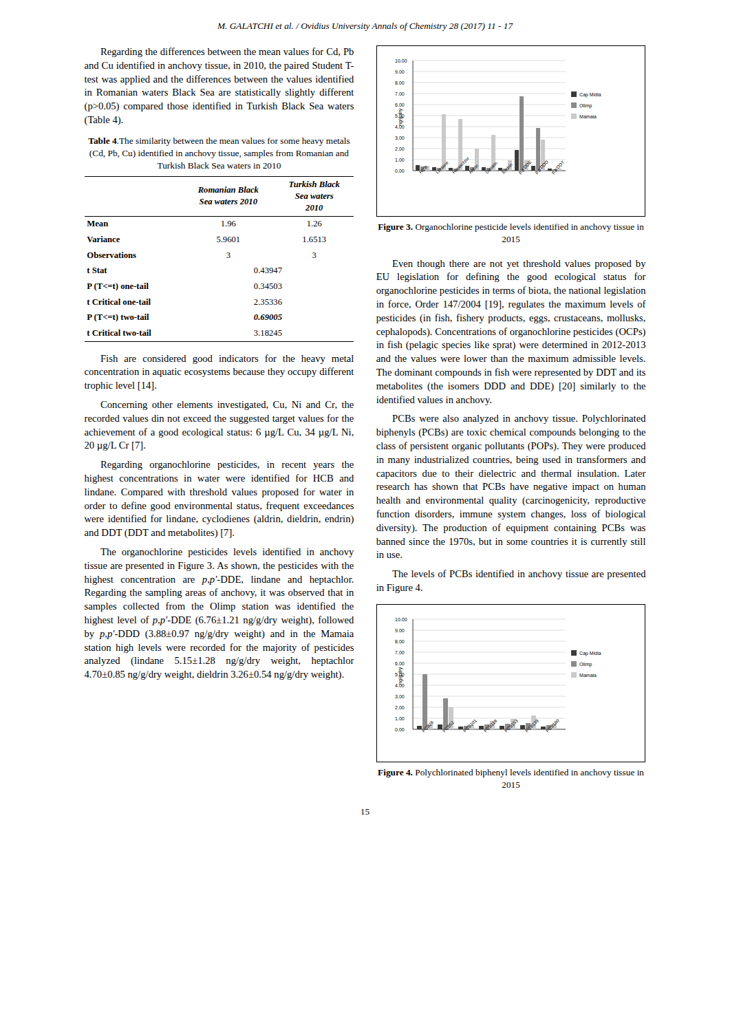M. GALATCHI et al. / Ovidius University Annals of Chemistry 28 (2017) 11 - 17
Regarding the differences between the mean values for Cd, Pb and Cu identified in anchovy tissue, in 2010, the paired Student T-test was applied and the differences between the values identified in Romanian waters Black Sea are statistically slightly different (p>0.05) compared those identified in Turkish Black Sea waters (Table 4).
Table 4.The similarity between the mean values for some heavy metals (Cd, Pb, Cu) identified in anchovy tissue, samples from Romanian and Turkish Black Sea waters in 2010
| | Romanian Black Sea waters 2010 | Turkish Black Sea waters 2010 |
| --- | --- | --- |
| Mean | 1.96 | 1.26 |
| Variance | 5.9601 | 1.6513 |
| Observations | 3 | 3 |
| t Stat | 0.43947 |
| P (T<=t) one-tail | 0.34503 |
| t Critical one-tail | 2.35336 |
| P (T<=t) two-tail | 0.69005 |
| t Critical two-tail | 3.18245 |
Fish are considered good indicators for the heavy metal concentration in aquatic ecosystems because they occupy different trophic level [14].
Concerning other elements investigated, Cu, Ni and Cr, the recorded values din not exceed the suggested target values for the achievement of a good ecological status: 6 µg/L Cu, 34 µg/L Ni, 20 µg/L Cr [7].
Regarding organochlorine pesticides, in recent years the highest concentrations in water were identified for HCB and lindane. Compared with threshold values proposed for water in order to define good environmental status, frequent exceedances were identified for lindane, cyclodienes (aldrin, dieldrin, endrin) and DDT (DDT and metabolites) [7].
The organochlorine pesticides levels identified in anchovy tissue are presented in Figure 3. As shown, the pesticides with the highest concentration are p,p′-DDE, lindane and heptachlor. Regarding the sampling areas of anchovy, it was observed that in samples collected from the Olimp station was identified the highest level of p,p′-DDE (6.76±1.21 ng/g/dry weight), followed by p,p′-DDD (3.88±0.97 ng/g/dry weight) and in the Mamaia station high levels were recorded for the majority of pesticides analyzed (lindane 5.15±1.28 ng/g/dry weight, heptachlor 4.70±0.85 ng/g/dry weight, dieldrin 3.26±0.54 ng/g/dry weight).
10.00 9.00 8.00 7.00 6.00 5.00 4.00 3.00 2.00 1.00 0.00 ng/g dry HCB Lindane Heptachlor Aldrin Dieldrin Endrin p,p'DDE p,p'DDD p,p'DDT Cap Midia Olimp Mamaia
Figure 3. Organochlorine pesticide levels identified in anchovy tissue in 2015
Even though there are not yet threshold values proposed by EU legislation for defining the good ecological status for organochlorine pesticides in terms of biota, the national legislation in force, Order 147/2004 [19], regulates the maximum levels of pesticides (in fish, fishery products, eggs, crustaceans, mollusks, cephalopods). Concentrations of organochlorine pesticides (OCPs) in fish (pelagic species like sprat) were determined in 2012-2013 and the values were lower than the maximum admissible levels. The dominant compounds in fish were represented by DDT and its metabolites (the isomers DDD and DDE) [20] similarly to the identified values in anchovy.
PCBs were also analyzed in anchovy tissue. Polychlorinated biphenyls (PCBs) are toxic chemical compounds belonging to the class of persistent organic pollutants (POPs). They were produced in many industrialized countries, being used in transformers and capacitors due to their dielectric and thermal insulation. Later research has shown that PCBs have negative impact on human health and environmental quality (carcinogenicity, reproductive function disorders, immune system changes, loss of biological diversity). The production of equipment containing PCBs was banned since the 1970s, but in some countries it is currently still in use.
The levels of PCBs identified in anchovy tissue are presented in Figure 4.
10.00 9.00 8.00 7.00 6.00 5.00 4.00 3.00 2.00 1.00 0.00 ng/g dry PCB28 PCB52 PCB101 PCB118 PCB153 PCB138 PCB180 Cap Midia Olimp Mamaia
Figure 4. Polychlorinated biphenyl levels identified in anchovy tissue in 2015
15